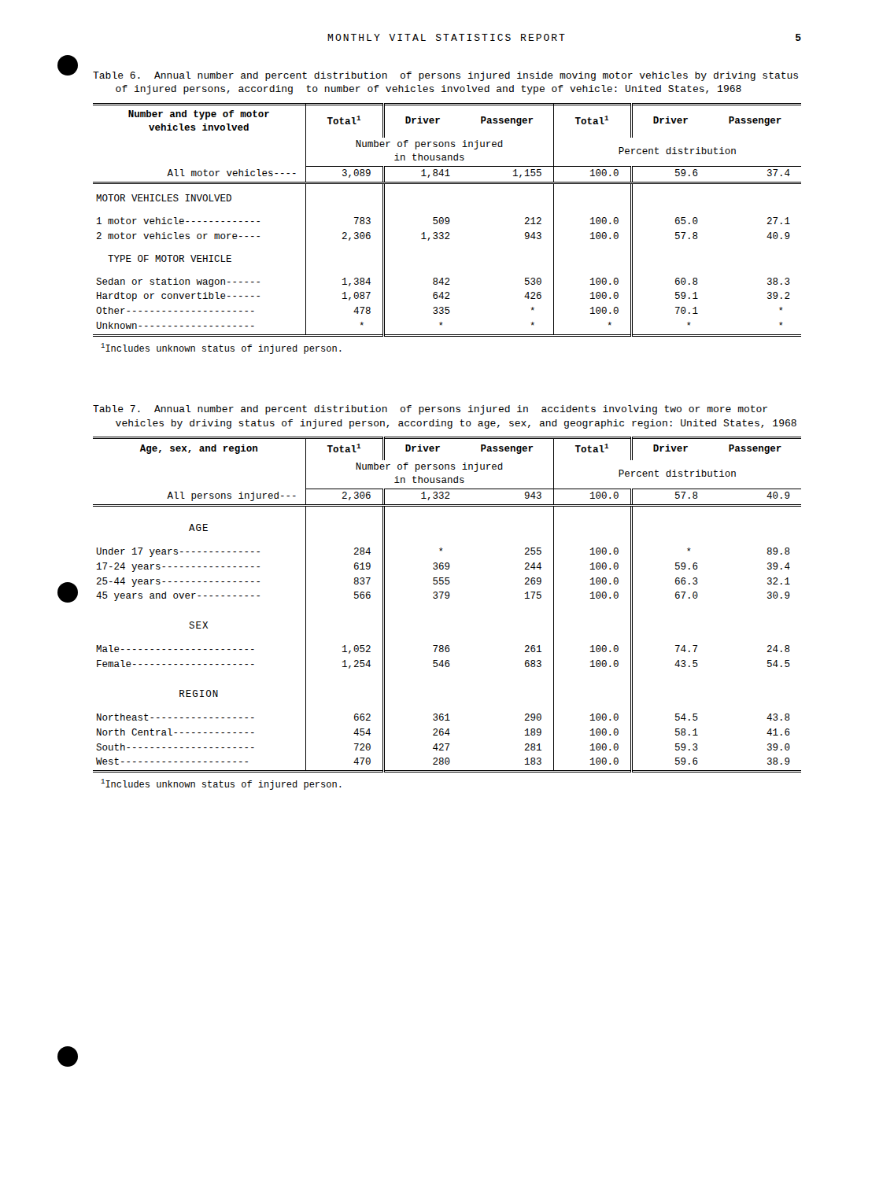MONTHLY VITAL STATISTICS REPORT 5
Table 6. Annual number and percent distribution of persons injured inside moving motor vehicles by driving status of injured persons, according to number of vehicles involved and type of vehicle: United States, 1968
| Number and type of motor vehicles involved | Total 1 | Driver | Passenger | Total 1 | Driver | Passenger |
| --- | --- | --- | --- | --- | --- | --- |
| | Number of persons injured in thousands | Percent distribution |
| All motor vehicles---- | 3,089 | 1,841 | 1,155 | 100.0 | 59.6 | 37.4 |
| MOTOR VEHICLES INVOLVED | | | | | | |
| 1 motor vehicle------------- | 783 | 509 | 212 | 100.0 | 65.0 | 27.1 |
| 2 motor vehicles or more---- | 2,306 | 1,332 | 943 | 100.0 | 57.8 | 40.9 |
| TYPE OF MOTOR VEHICLE | | | | | | |
| Sedan or station wagon------ | 1,384 | 842 | 530 | 100.0 | 60.8 | 38.3 |
| Hardtop or convertible------ | 1,087 | 642 | 426 | 100.0 | 59.1 | 39.2 |
| Other---------------------- | 478 | 335 | * | 100.0 | 70.1 | * |
| Unknown-------------------- | * | * | * | * | * | * |
1Includes unknown status of injured person.
Table 7. Annual number and percent distribution of persons injured in accidents involving two or more motor vehicles by driving status of injured person, according to age, sex, and geographic region: United States, 1968
| Age, sex, and region | Total 1 | Driver | Passenger | Total 1 | Driver | Passenger |
| --- | --- | --- | --- | --- | --- | --- |
| | Number of persons injured in thousands | Percent distribution |
| All persons injured--- | 2,306 | 1,332 | 943 | 100.0 | 57.8 | 40.9 |
| AGE | | | | | | |
| Under 17 years-------------- | 284 | * | 255 | 100.0 | * | 89.8 |
| 17-24 years----------------- | 619 | 369 | 244 | 100.0 | 59.6 | 39.4 |
| 25-44 years----------------- | 837 | 555 | 269 | 100.0 | 66.3 | 32.1 |
| 45 years and over----------- | 566 | 379 | 175 | 100.0 | 67.0 | 30.9 |
| SEX | | | | | | |
| Male----------------------- | 1,052 | 786 | 261 | 100.0 | 74.7 | 24.8 |
| Female--------------------- | 1,254 | 546 | 683 | 100.0 | 43.5 | 54.5 |
| REGION | | | | | | |
| Northeast------------------ | 662 | 361 | 290 | 100.0 | 54.5 | 43.8 |
| North Central-------------- | 454 | 264 | 189 | 100.0 | 58.1 | 41.6 |
| South---------------------- | 720 | 427 | 281 | 100.0 | 59.3 | 39.0 |
| West---------------------- | 470 | 280 | 183 | 100.0 | 59.6 | 38.9 |
1Includes unknown status of injured person.